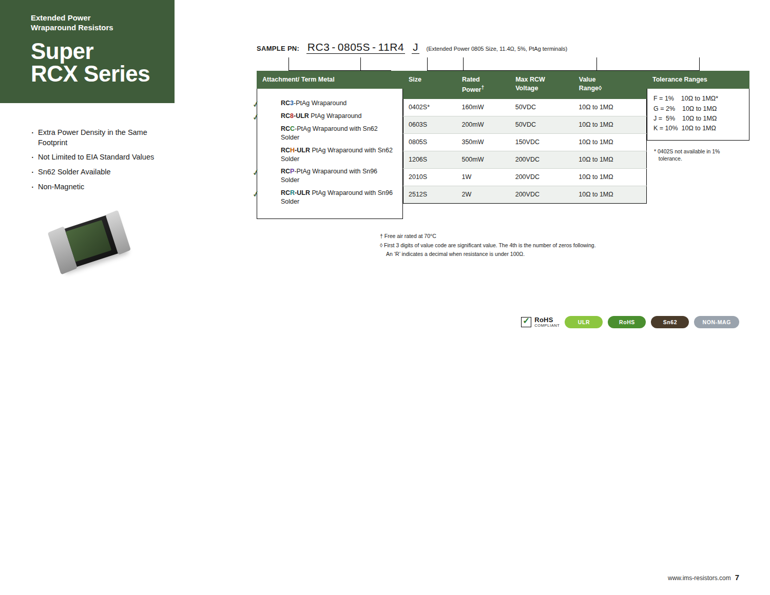Extended Power
Wraparound Resistors
Super
RCX Series
Extra Power Density in the Same Footprint
Not Limited to EIA Standard Values
Sn62 Solder Available
Non-Magnetic
SAMPLE PN: RC3-0805S-11R4 J (Extended Power 0805 Size, 11.4Ω, 5%, PtAg terminals)
| Attachment/ Term Metal |
| --- |
| ✓ RC 3 -PtAg Wraparound ✓ RC 8 -ULR PtAg Wraparound RC C -PtAg Wraparound with Sn62 Solder RC H -ULR PtAg Wraparound with Sn62 Solder ✓ RC P -PtAg Wraparound with Sn96 Solder ✓ RC R -ULR PtAg Wraparound with Sn96 Solder |
| Size | Rated Power † | Max RCW Voltage | Value Range◊ |
| --- | --- | --- | --- |
| 0402S* | 160mW | 50VDC | 10Ω to 1MΩ |
| 0603S | 200mW | 50VDC | 10Ω to 1MΩ |
| 0805S | 350mW | 150VDC | 10Ω to 1MΩ |
| 1206S | 500mW | 200VDC | 10Ω to 1MΩ |
| 2010S | 1W | 200VDC | 10Ω to 1MΩ |
| 2512S | 2W | 200VDC | 10Ω to 1MΩ |
| Tolerance Ranges |
| --- |
| F = 1% 10Ω to 1MΩ* G = 2% 10Ω to 1MΩ J = 5% 10Ω to 1MΩ K = 10% 10Ω to 1MΩ |
* 0402S not available in 1%
tolerance.
† Free air rated at 70°C
◊ First 3 digits of value code are significant value. The 4th is the number of zeros following.
An ‘R’ indicates a decimal when resistance is under 100Ω.
RoHS COMPLIANT
ULR RoHS Sn62 NON-MAG
www.ims-resistors.com 7